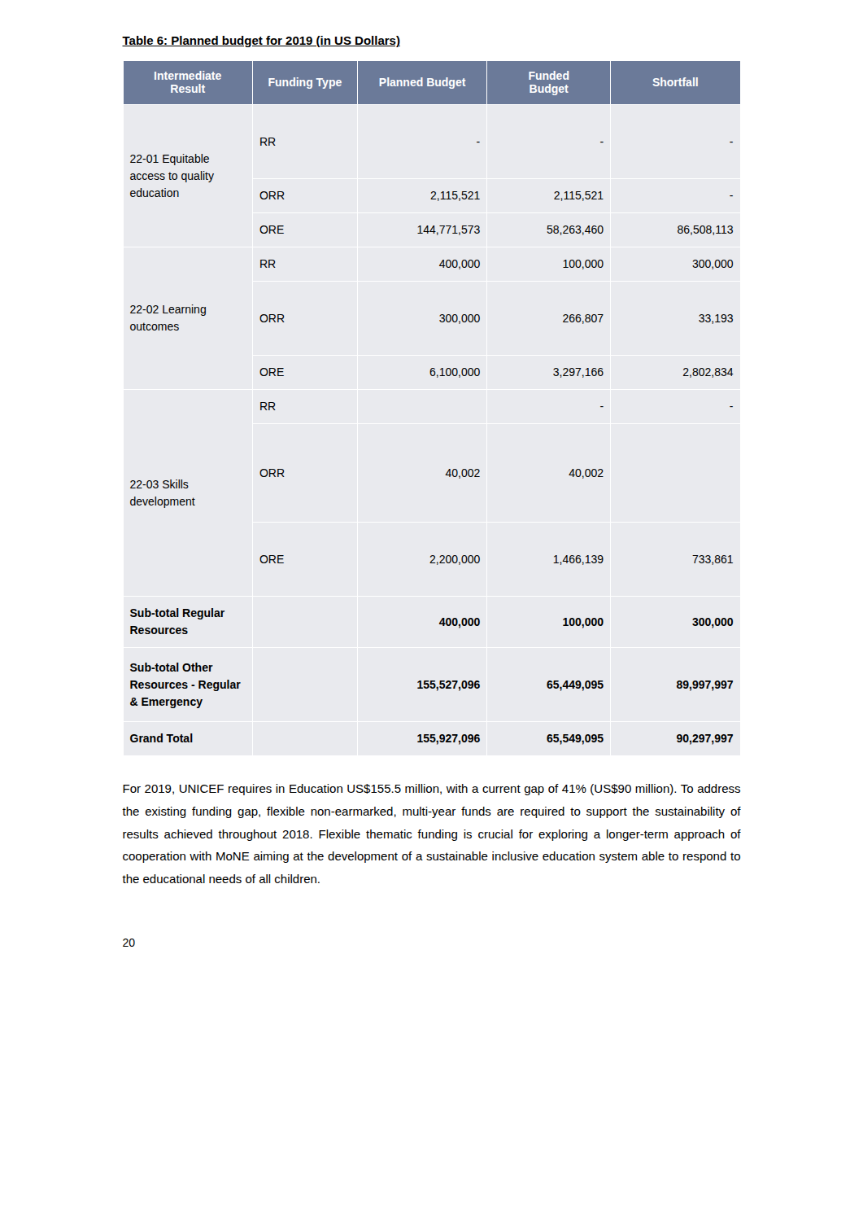Table 6: Planned budget for 2019 (in US Dollars)
| Intermediate Result | Funding Type | Planned Budget | Funded Budget | Shortfall |
| --- | --- | --- | --- | --- |
| 22-01 Equitable access to quality education | RR | - | - | - |
| ORR | 2,115,521 | 2,115,521 | - |
| ORE | 144,771,573 | 58,263,460 | 86,508,113 |
| 22-02 Learning outcomes | RR | 400,000 | 100,000 | 300,000 |
| ORR | 300,000 | 266,807 | 33,193 |
| ORE | 6,100,000 | 3,297,166 | 2,802,834 |
| 22-03 Skills development | RR | | - | - |
| ORR | 40,002 | 40,002 | |
| ORE | 2,200,000 | 1,466,139 | 733,861 |
| Sub-total Regular Resources | | 400,000 | 100,000 | 300,000 |
| Sub-total Other Resources - Regular & Emergency | | 155,527,096 | 65,449,095 | 89,997,997 |
| Grand Total | | 155,927,096 | 65,549,095 | 90,297,997 |
For 2019, UNICEF requires in Education US$155.5 million, with a current gap of 41% (US$90 million). To address the existing funding gap, flexible non-earmarked, multi-year funds are required to support the sustainability of results achieved throughout 2018. Flexible thematic funding is crucial for exploring a longer-term approach of cooperation with MoNE aiming at the development of a sustainable inclusive education system able to respond to the educational needs of all children.
20